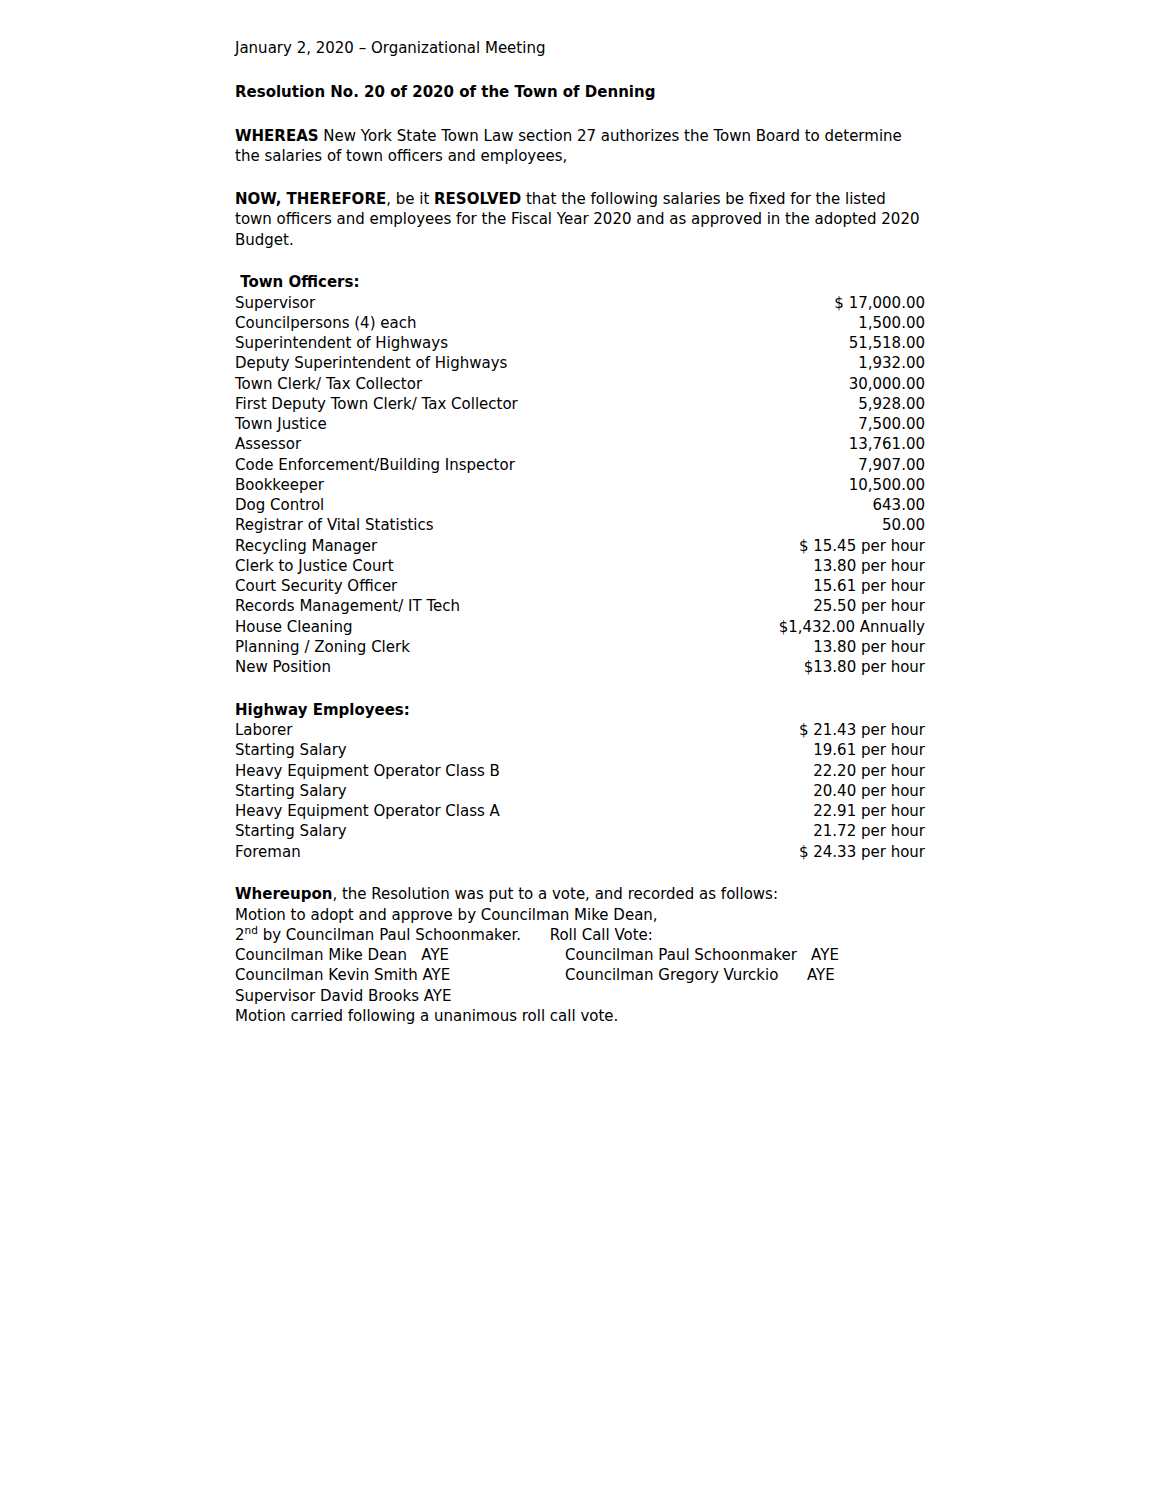January 2, 2020 – Organizational Meeting
Resolution No. 20 of 2020 of the Town of Denning
WHEREAS New York State Town Law section 27 authorizes the Town Board to determine the salaries of town officers and employees,
NOW, THEREFORE, be it RESOLVED that the following salaries be fixed for the listed town officers and employees for the Fiscal Year 2020 and as approved in the adopted 2020 Budget.
Town Officers:
| Supervisor | $ 17,000.00 |
| Councilpersons (4) each | 1,500.00 |
| Superintendent of Highways | 51,518.00 |
| Deputy Superintendent of Highways | 1,932.00 |
| Town Clerk/ Tax Collector | 30,000.00 |
| First Deputy Town Clerk/ Tax Collector | 5,928.00 |
| Town Justice | 7,500.00 |
| Assessor | 13,761.00 |
| Code Enforcement/Building Inspector | 7,907.00 |
| Bookkeeper | 10,500.00 |
| Dog Control | 643.00 |
| Registrar of Vital Statistics | 50.00 |
| Recycling Manager | $ 15.45 per hour |
| Clerk to Justice Court | 13.80 per hour |
| Court Security Officer | 15.61 per hour |
| Records Management/ IT Tech | 25.50 per hour |
| House Cleaning | $1,432.00 Annually |
| Planning / Zoning Clerk | 13.80 per hour |
| New Position | $13.80 per hour |
Highway Employees:
| Laborer | $ 21.43 per hour |
| Starting Salary | 19.61 per hour |
| Heavy Equipment Operator Class B | 22.20 per hour |
| Starting Salary | 20.40 per hour |
| Heavy Equipment Operator Class A | 22.91 per hour |
| Starting Salary | 21.72 per hour |
| Foreman | $ 24.33 per hour |
Whereupon, the Resolution was put to a vote, and recorded as follows:
Motion to adopt and approve by Councilman Mike Dean,
2nd by Councilman Paul Schoonmaker. Roll Call Vote:
Councilman Mike Dean AYE Councilman Paul Schoonmaker AYE
Councilman Kevin Smith AYE Councilman Gregory Vurckio AYE
Supervisor David Brooks AYE
Motion carried following a unanimous roll call vote.